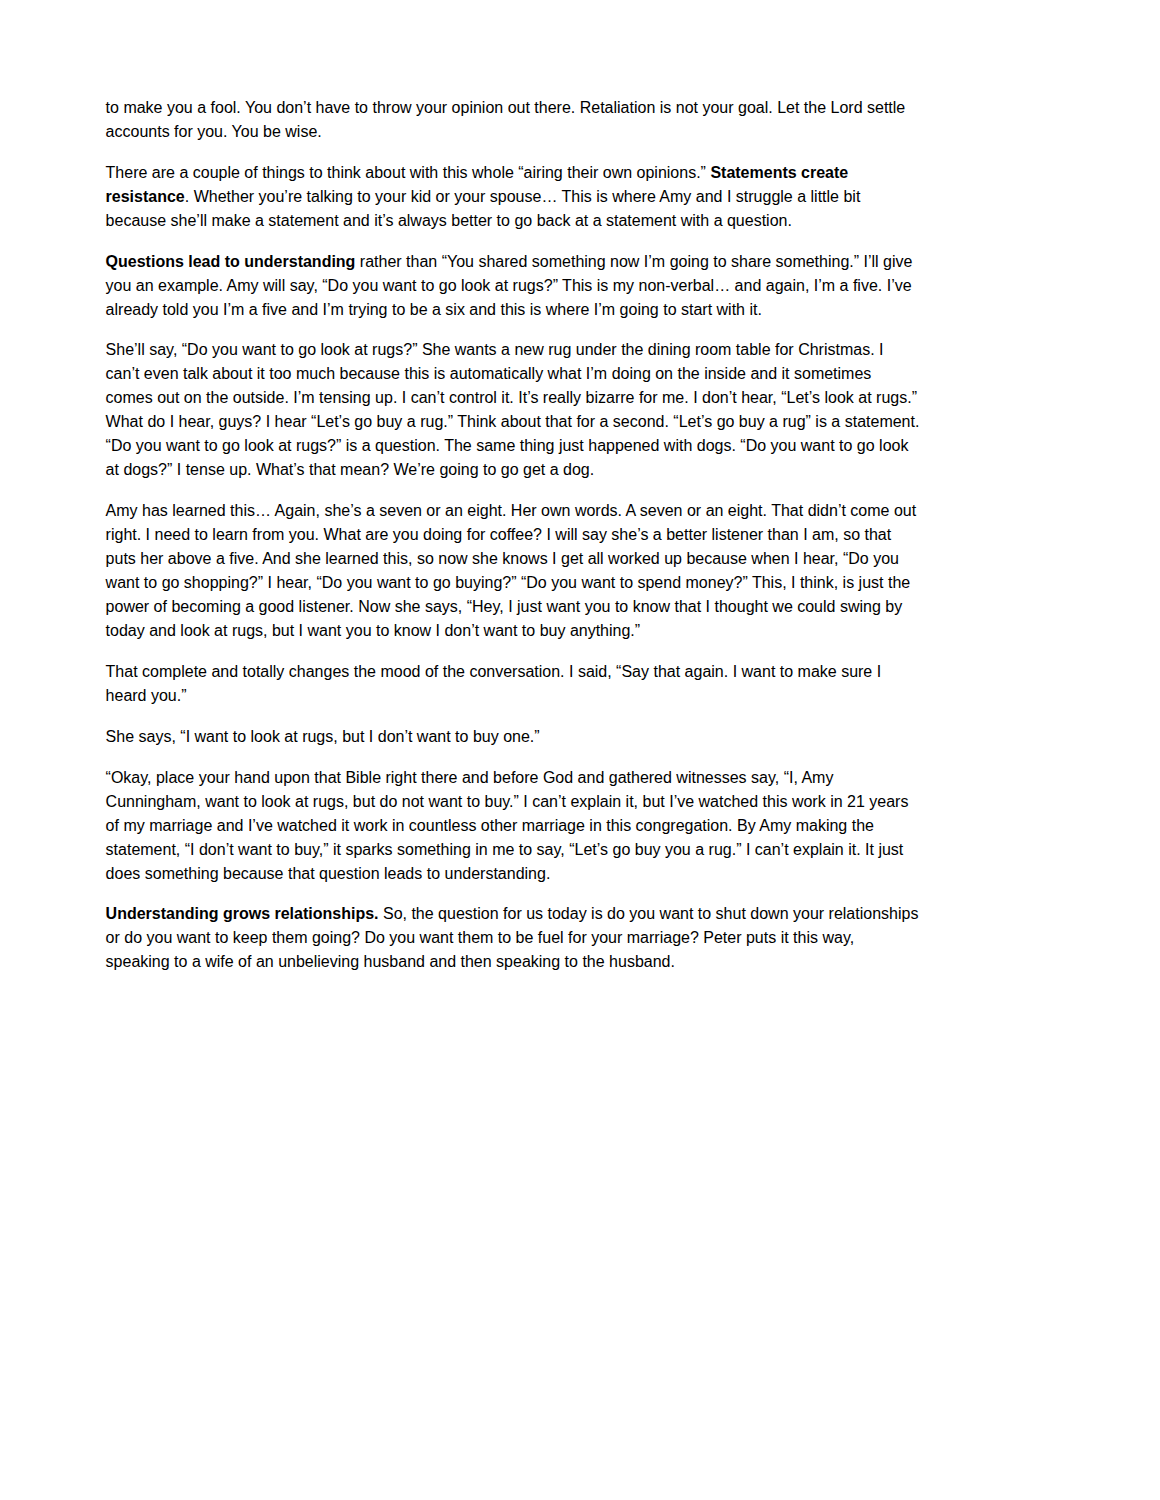to make you a fool. You don’t have to throw your opinion out there. Retaliation is not your goal. Let the Lord settle accounts for you. You be wise.
There are a couple of things to think about with this whole “airing their own opinions.” Statements create resistance. Whether you’re talking to your kid or your spouse… This is where Amy and I struggle a little bit because she’ll make a statement and it’s always better to go back at a statement with a question.
Questions lead to understanding rather than “You shared something now I’m going to share something.” I’ll give you an example. Amy will say, “Do you want to go look at rugs?” This is my non-verbal… and again, I’m a five. I’ve already told you I’m a five and I’m trying to be a six and this is where I’m going to start with it.
She’ll say, “Do you want to go look at rugs?” She wants a new rug under the dining room table for Christmas. I can’t even talk about it too much because this is automatically what I’m doing on the inside and it sometimes comes out on the outside. I’m tensing up. I can’t control it. It’s really bizarre for me. I don’t hear, “Let’s look at rugs.” What do I hear, guys? I hear “Let’s go buy a rug.” Think about that for a second. “Let’s go buy a rug” is a statement. “Do you want to go look at rugs?” is a question. The same thing just happened with dogs. “Do you want to go look at dogs?” I tense up. What’s that mean? We’re going to go get a dog.
Amy has learned this… Again, she’s a seven or an eight. Her own words. A seven or an eight. That didn’t come out right. I need to learn from you. What are you doing for coffee? I will say she’s a better listener than I am, so that puts her above a five. And she learned this, so now she knows I get all worked up because when I hear, “Do you want to go shopping?” I hear, “Do you want to go buying?” “Do you want to spend money?” This, I think, is just the power of becoming a good listener. Now she says, “Hey, I just want you to know that I thought we could swing by today and look at rugs, but I want you to know I don’t want to buy anything.”
That complete and totally changes the mood of the conversation. I said, “Say that again. I want to make sure I heard you.”
She says, “I want to look at rugs, but I don’t want to buy one.”
“Okay, place your hand upon that Bible right there and before God and gathered witnesses say, “I, Amy Cunningham, want to look at rugs, but do not want to buy.” I can’t explain it, but I’ve watched this work in 21 years of my marriage and I’ve watched it work in countless other marriage in this congregation. By Amy making the statement, “I don’t want to buy,” it sparks something in me to say, “Let’s go buy you a rug.” I can’t explain it. It just does something because that question leads to understanding.
Understanding grows relationships. So, the question for us today is do you want to shut down your relationships or do you want to keep them going? Do you want them to be fuel for your marriage? Peter puts it this way, speaking to a wife of an unbelieving husband and then speaking to the husband.